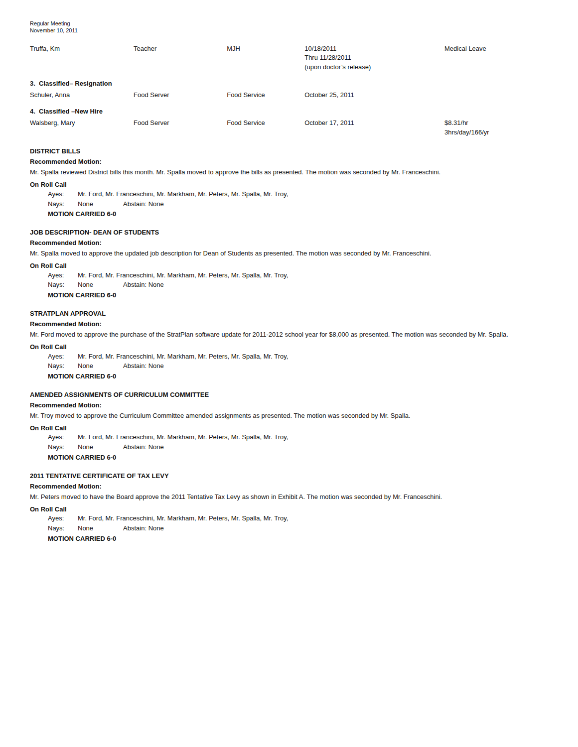Regular Meeting
November 10, 2011
| Truffa, Km | Teacher | MJH | 10/18/2011 Thru 11/28/2011 (upon doctor’s release) | Medical Leave |
3. Classified– Resignation
| Schuler, Anna | Food Server | Food Service | October 25, 2011 | |
4. Classified –New Hire
| Walsberg, Mary | Food Server | Food Service | October 17, 2011 | $8.31/hr 3hrs/day/166/yr |
District Bills
Recommended Motion:
Mr. Spalla reviewed District bills this month. Mr. Spalla moved to approve the bills as presented. The motion was seconded by Mr. Franceschini.
On Roll Call
Ayes: Mr. Ford, Mr. Franceschini, Mr. Markham, Mr. Peters, Mr. Spalla, Mr. Troy,
Nays: None Abstain: None
MOTION CARRIED 6-0
Job Description- Dean of Students
Recommended Motion:
Mr. Spalla moved to approve the updated job description for Dean of Students as presented. The motion was seconded by Mr. Franceschini.
On Roll Call
Ayes: Mr. Ford, Mr. Franceschini, Mr. Markham, Mr. Peters, Mr. Spalla, Mr. Troy,
Nays: None Abstain: None
MOTION CARRIED 6-0
StratPlan Approval
Recommended Motion:
Mr. Ford moved to approve the purchase of the StratPlan software update for 2011-2012 school year for $8,000 as presented. The motion was seconded by Mr. Spalla.
On Roll Call
Ayes: Mr. Ford, Mr. Franceschini, Mr. Markham, Mr. Peters, Mr. Spalla, Mr. Troy,
Nays: None Abstain: None
MOTION CARRIED 6-0
Amended Assignments of Curriculum Committee
Recommended Motion:
Mr. Troy moved to approve the Curriculum Committee amended assignments as presented. The motion was seconded by Mr. Spalla.
On Roll Call
Ayes: Mr. Ford, Mr. Franceschini, Mr. Markham, Mr. Peters, Mr. Spalla, Mr. Troy,
Nays: None Abstain: None
MOTION CARRIED 6-0
2011 Tentative Certificate of Tax Levy
Recommended Motion:
Mr. Peters moved to have the Board approve the 2011 Tentative Tax Levy as shown in Exhibit A. The motion was seconded by Mr. Franceschini.
On Roll Call
Ayes: Mr. Ford, Mr. Franceschini, Mr. Markham, Mr. Peters, Mr. Spalla, Mr. Troy,
Nays: None Abstain: None
MOTION CARRIED 6-0